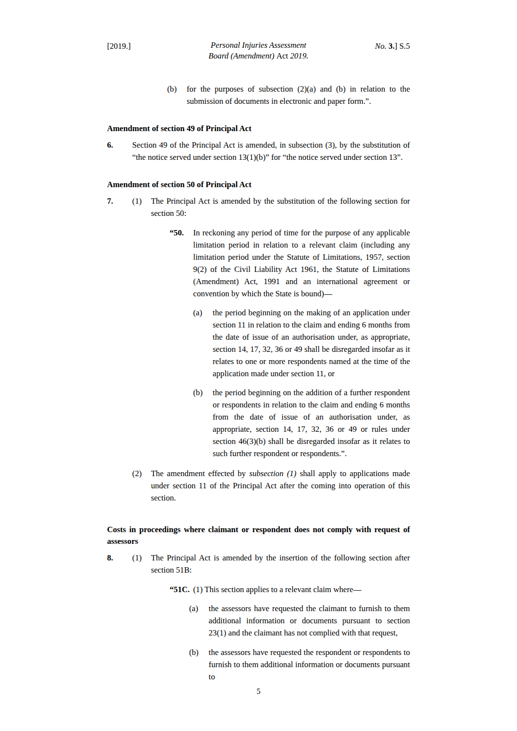[2019.]
Personal Injuries Assessment
Board (Amendment) Act 2019.
No. 3.] S.5
(b)
for the purposes of subsection (2)(a) and (b) in relation to the submission of documents in electronic and paper form.”.
Amendment of section 49 of Principal Act
6.
Section 49 of the Principal Act is amended, in subsection (3), by the substitution of “the notice served under section 13(1)(b)” for “the notice served under section 13”.
Amendment of section 50 of Principal Act
7.
(1)
The Principal Act is amended by the substitution of the following section for section 50:
“50.
In reckoning any period of time for the purpose of any applicable limitation period in relation to a relevant claim (including any limitation period under the Statute of Limitations, 1957, section 9(2) of the Civil Liability Act 1961, the Statute of Limitations (Amendment) Act, 1991 and an international agreement or convention by which the State is bound)—
(a)
the period beginning on the making of an application under section 11 in relation to the claim and ending 6 months from the date of issue of an authorisation under, as appropriate, section 14, 17, 32, 36 or 49 shall be disregarded insofar as it relates to one or more respondents named at the time of the application made under section 11, or
(b)
the period beginning on the addition of a further respondent or respondents in relation to the claim and ending 6 months from the date of issue of an authorisation under, as appropriate, section 14, 17, 32, 36 or 49 or rules under section 46(3)(b) shall be disregarded insofar as it relates to such further respondent or respondents.”.
(2)
The amendment effected by subsection (1) shall apply to applications made under section 11 of the Principal Act after the coming into operation of this section.
Costs in proceedings where claimant or respondent does not comply with request of assessors
8.
(1)
The Principal Act is amended by the insertion of the following section after section 51B:
“51C.
(1) This section applies to a relevant claim where—
(a)
the assessors have requested the claimant to furnish to them additional information or documents pursuant to section 23(1) and the claimant has not complied with that request,
(b)
the assessors have requested the respondent or respondents to furnish to them additional information or documents pursuant to
5